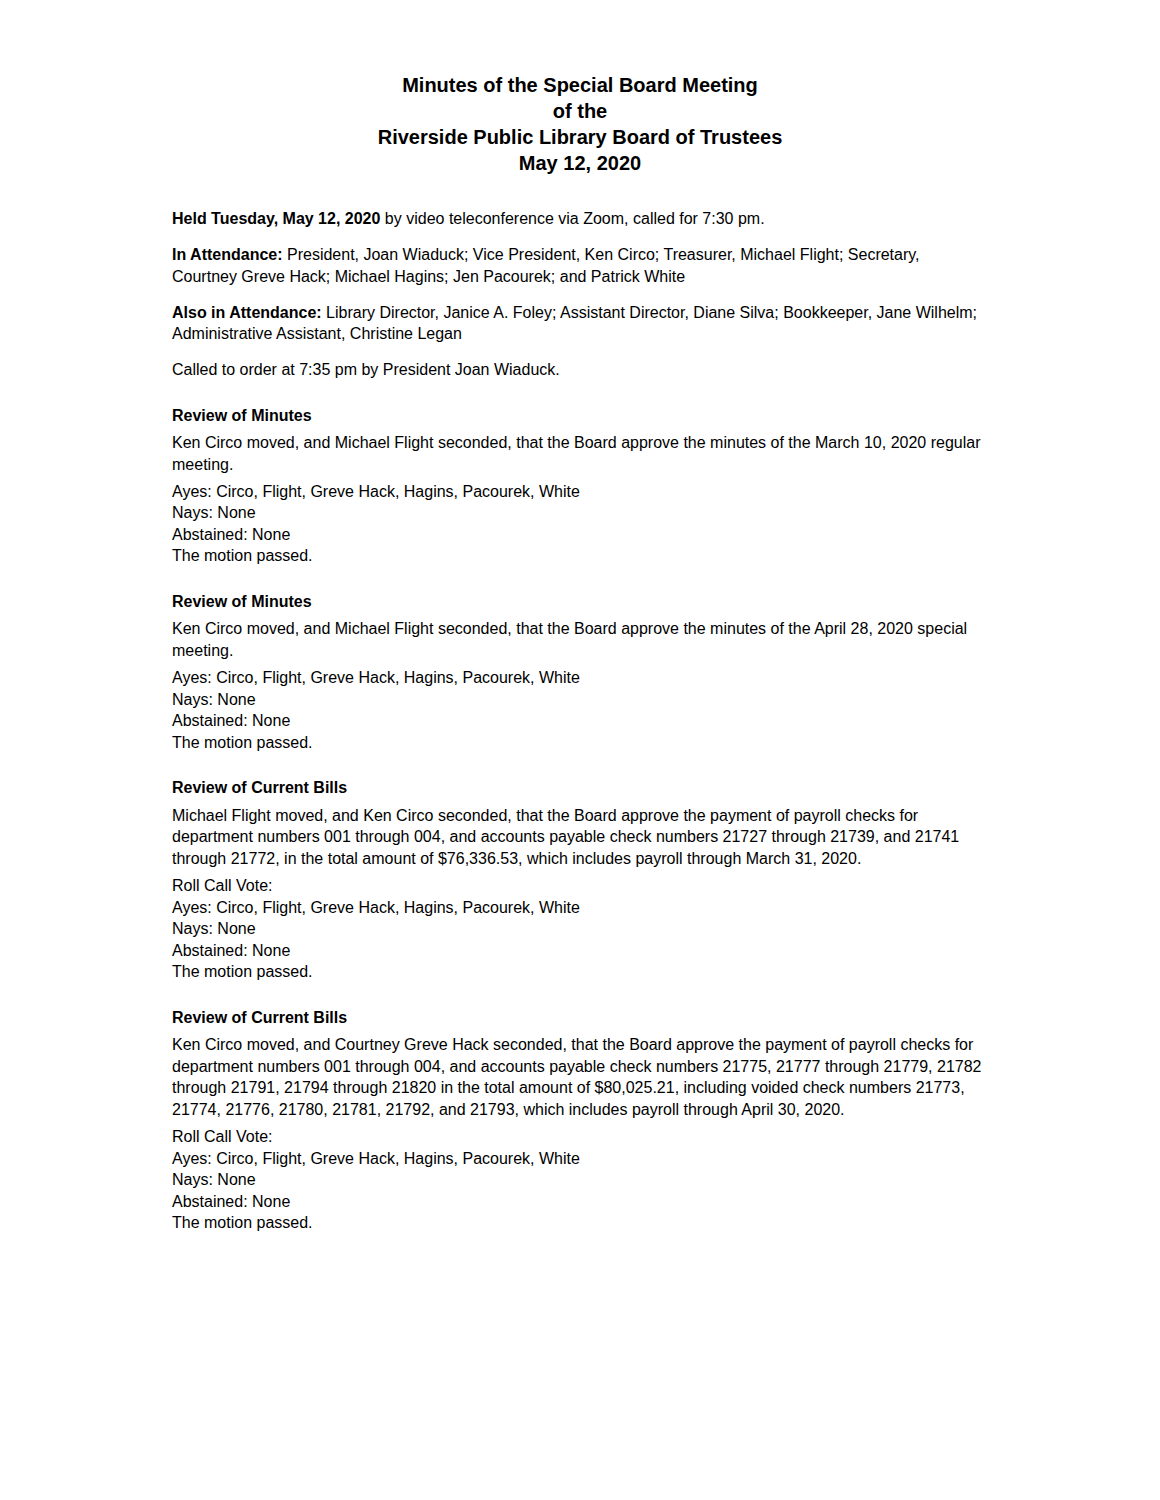Minutes of the Special Board Meeting
of the
Riverside Public Library Board of Trustees
May 12, 2020
Held Tuesday, May 12, 2020 by video teleconference via Zoom, called for 7:30 pm.
In Attendance: President, Joan Wiaduck; Vice President, Ken Circo; Treasurer, Michael Flight; Secretary, Courtney Greve Hack; Michael Hagins; Jen Pacourek; and Patrick White
Also in Attendance: Library Director, Janice A. Foley; Assistant Director, Diane Silva; Bookkeeper, Jane Wilhelm; Administrative Assistant, Christine Legan
Called to order at 7:35 pm by President Joan Wiaduck.
Review of Minutes
Ken Circo moved, and Michael Flight seconded, that the Board approve the minutes of the March 10, 2020 regular meeting.
Ayes: Circo, Flight, Greve Hack, Hagins, Pacourek, White
Nays: None
Abstained: None
The motion passed.
Review of Minutes
Ken Circo moved, and Michael Flight seconded, that the Board approve the minutes of the April 28, 2020 special meeting.
Ayes: Circo, Flight, Greve Hack, Hagins, Pacourek, White
Nays: None
Abstained: None
The motion passed.
Review of Current Bills
Michael Flight moved, and Ken Circo seconded, that the Board approve the payment of payroll checks for department numbers 001 through 004, and accounts payable check numbers 21727 through 21739, and 21741 through 21772, in the total amount of $76,336.53, which includes payroll through March 31, 2020.
Roll Call Vote:
Ayes: Circo, Flight, Greve Hack, Hagins, Pacourek, White
Nays: None
Abstained: None
The motion passed.
Review of Current Bills
Ken Circo moved, and Courtney Greve Hack seconded, that the Board approve the payment of payroll checks for department numbers 001 through 004, and accounts payable check numbers 21775, 21777 through 21779, 21782 through 21791, 21794 through 21820 in the total amount of $80,025.21, including voided check numbers 21773, 21774, 21776, 21780, 21781, 21792, and 21793, which includes payroll through April 30, 2020.
Roll Call Vote:
Ayes: Circo, Flight, Greve Hack, Hagins, Pacourek, White
Nays: None
Abstained: None
The motion passed.